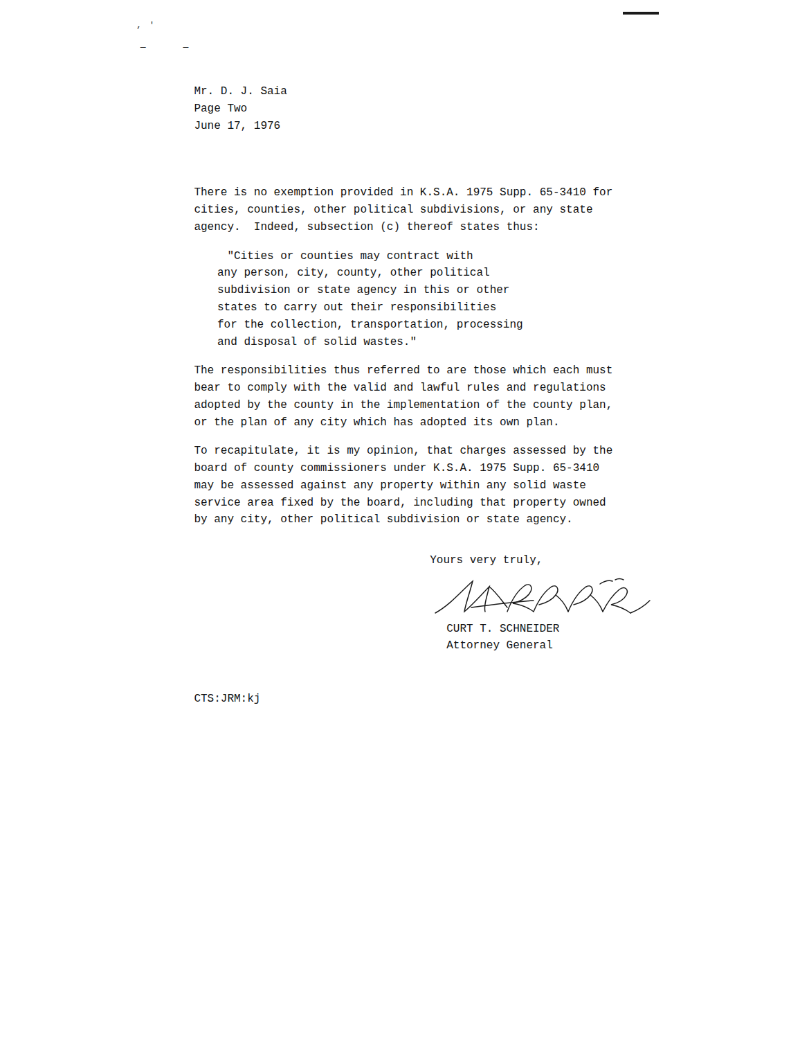, '
— —
Mr. D. J. Saia
Page Two
June 17, 1976
There is no exemption provided in K.S.A. 1975 Supp. 65-3410 for cities, counties, other political subdivisions, or any state agency. Indeed, subsection (c) thereof states thus:
"Cities or counties may contract with
any person, city, county, other political
subdivision or state agency in this or other
states to carry out their responsibilities
for the collection, transportation, processing
and disposal of solid wastes."
The responsibilities thus referred to are those which each must bear to comply with the valid and lawful rules and regulations adopted by the county in the implementation of the county plan, or the plan of any city which has adopted its own plan.
To recapitulate, it is my opinion, that charges assessed by the board of county commissioners under K.S.A. 1975 Supp. 65-3410 may be assessed against any property within any solid waste service area fixed by the board, including that property owned by any city, other political subdivision or state agency.
Yours very truly,
CURT T. SCHNEIDER
Attorney General
CTS:JRM:kj